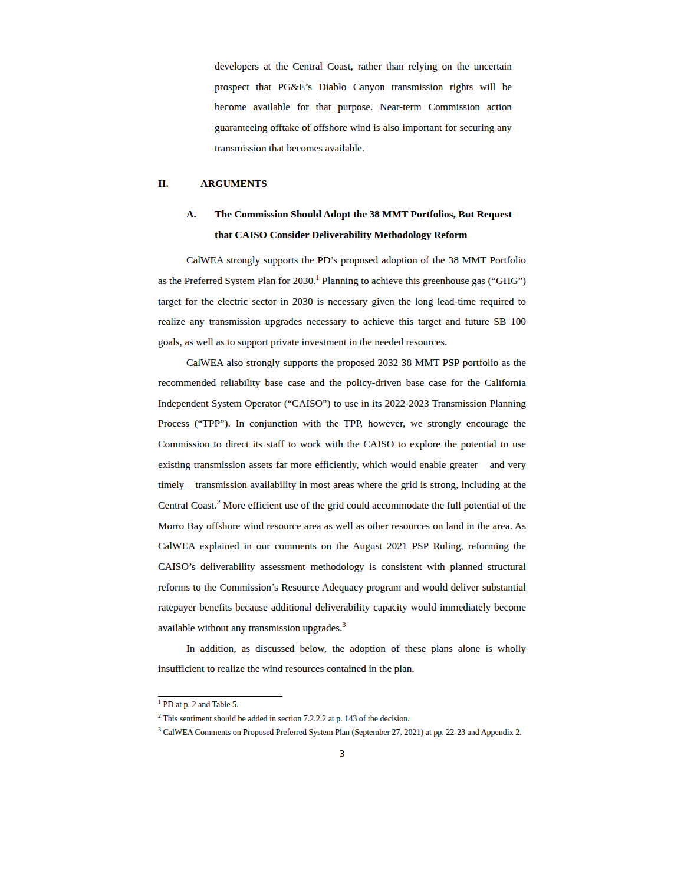developers at the Central Coast, rather than relying on the uncertain prospect that PG&E’s Diablo Canyon transmission rights will be become available for that purpose. Near-term Commission action guaranteeing offtake of offshore wind is also important for securing any transmission that becomes available.
II. ARGUMENTS
A. The Commission Should Adopt the 38 MMT Portfolios, But Request that CAISO Consider Deliverability Methodology Reform
CalWEA strongly supports the PD’s proposed adoption of the 38 MMT Portfolio as the Preferred System Plan for 2030.1 Planning to achieve this greenhouse gas (“GHG”) target for the electric sector in 2030 is necessary given the long lead-time required to realize any transmission upgrades necessary to achieve this target and future SB 100 goals, as well as to support private investment in the needed resources.
CalWEA also strongly supports the proposed 2032 38 MMT PSP portfolio as the recommended reliability base case and the policy-driven base case for the California Independent System Operator (“CAISO”) to use in its 2022-2023 Transmission Planning Process (“TPP”). In conjunction with the TPP, however, we strongly encourage the Commission to direct its staff to work with the CAISO to explore the potential to use existing transmission assets far more efficiently, which would enable greater – and very timely – transmission availability in most areas where the grid is strong, including at the Central Coast.2 More efficient use of the grid could accommodate the full potential of the Morro Bay offshore wind resource area as well as other resources on land in the area. As CalWEA explained in our comments on the August 2021 PSP Ruling, reforming the CAISO’s deliverability assessment methodology is consistent with planned structural reforms to the Commission’s Resource Adequacy program and would deliver substantial ratepayer benefits because additional deliverability capacity would immediately become available without any transmission upgrades.3
In addition, as discussed below, the adoption of these plans alone is wholly insufficient to realize the wind resources contained in the plan.
1 PD at p. 2 and Table 5.
2 This sentiment should be added in section 7.2.2.2 at p. 143 of the decision.
3 CalWEA Comments on Proposed Preferred System Plan (September 27, 2021) at pp. 22-23 and Appendix 2.
3